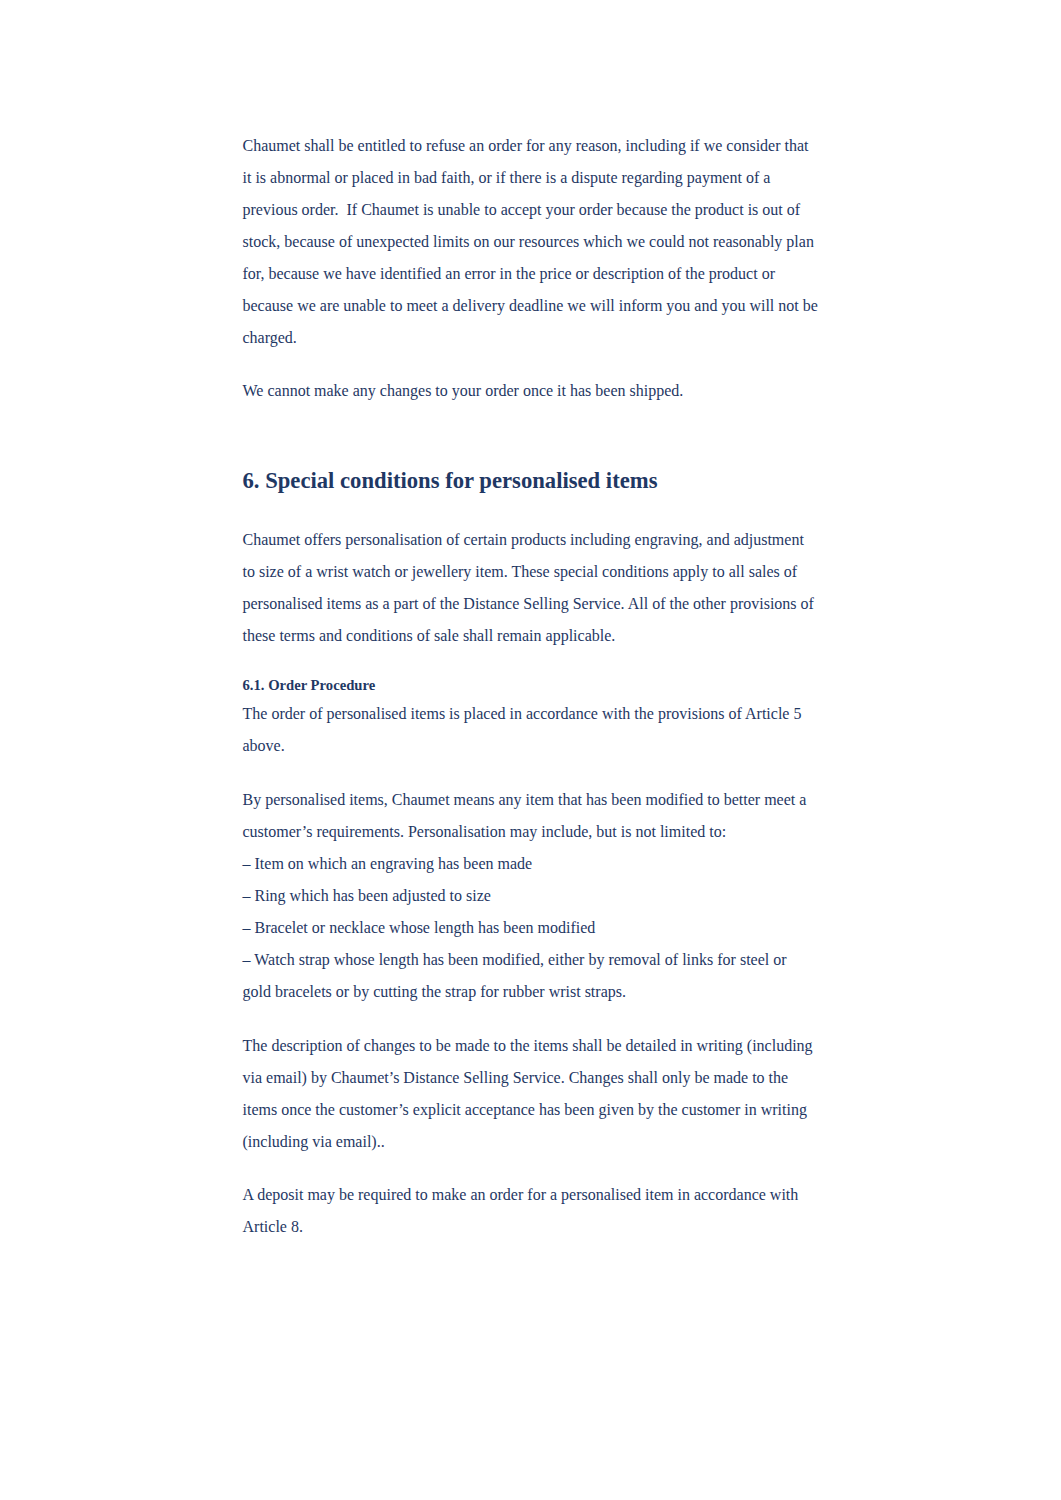Chaumet shall be entitled to refuse an order for any reason, including if we consider that it is abnormal or placed in bad faith, or if there is a dispute regarding payment of a previous order. If Chaumet is unable to accept your order because the product is out of stock, because of unexpected limits on our resources which we could not reasonably plan for, because we have identified an error in the price or description of the product or because we are unable to meet a delivery deadline we will inform you and you will not be charged.
We cannot make any changes to your order once it has been shipped.
6. Special conditions for personalised items
Chaumet offers personalisation of certain products including engraving, and adjustment to size of a wrist watch or jewellery item. These special conditions apply to all sales of personalised items as a part of the Distance Selling Service. All of the other provisions of these terms and conditions of sale shall remain applicable.
6.1. Order Procedure
The order of personalised items is placed in accordance with the provisions of Article 5 above.
By personalised items, Chaumet means any item that has been modified to better meet a customer’s requirements. Personalisation may include, but is not limited to:
– Item on which an engraving has been made
– Ring which has been adjusted to size
– Bracelet or necklace whose length has been modified
– Watch strap whose length has been modified, either by removal of links for steel or gold bracelets or by cutting the strap for rubber wrist straps.
The description of changes to be made to the items shall be detailed in writing (including via email) by Chaumet’s Distance Selling Service. Changes shall only be made to the items once the customer’s explicit acceptance has been given by the customer in writing (including via email)..
A deposit may be required to make an order for a personalised item in accordance with Article 8.